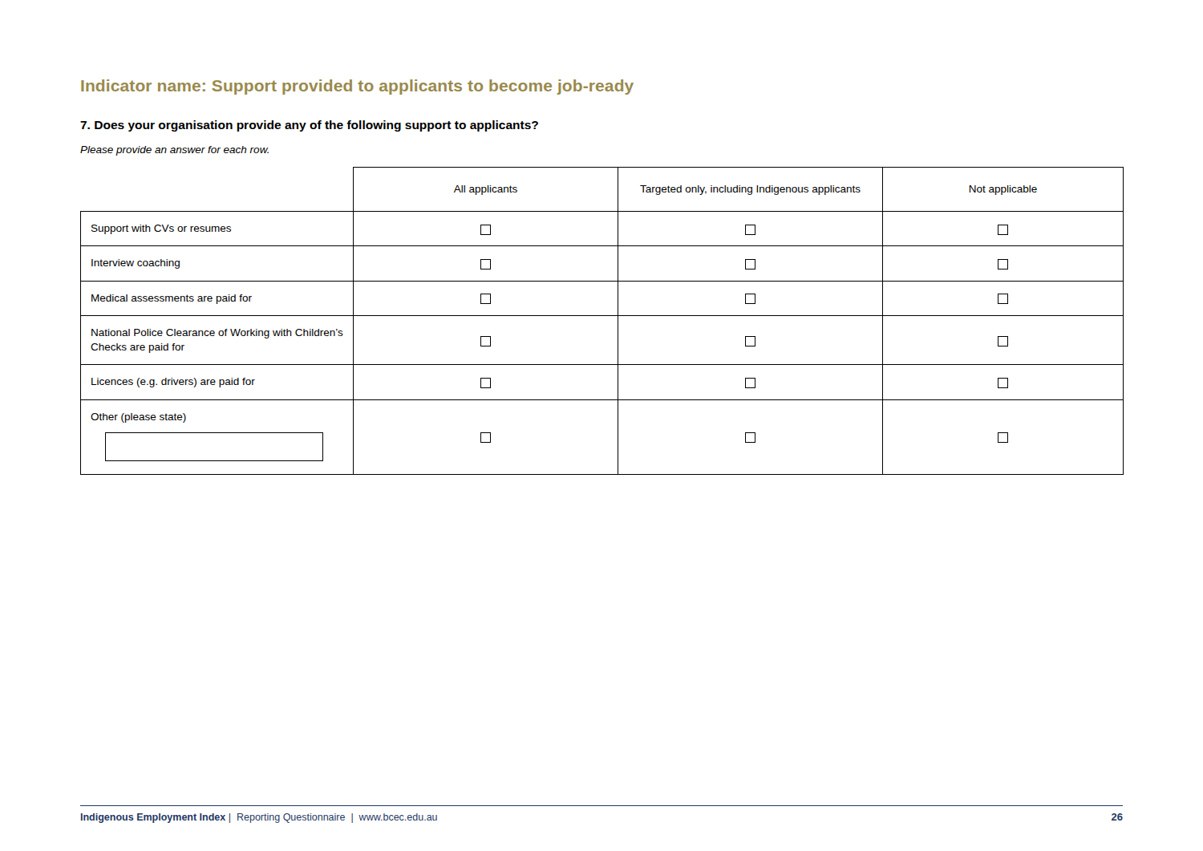Indicator name: Support provided to applicants to become job-ready
7. Does your organisation provide any of the following support to applicants?
Please provide an answer for each row.
| | All applicants | Targeted only, including Indigenous applicants | Not applicable |
| --- | --- | --- | --- |
| Support with CVs or resumes | | | |
| Interview coaching | | | |
| Medical assessments are paid for | | | |
| National Police Clearance of Working with Children’s Checks are paid for | | | |
| Licences (e.g. drivers) are paid for | | | |
| Other (please state) | | | |
Indigenous Employment Index | Reporting Questionnaire | www.bcec.edu.au
26